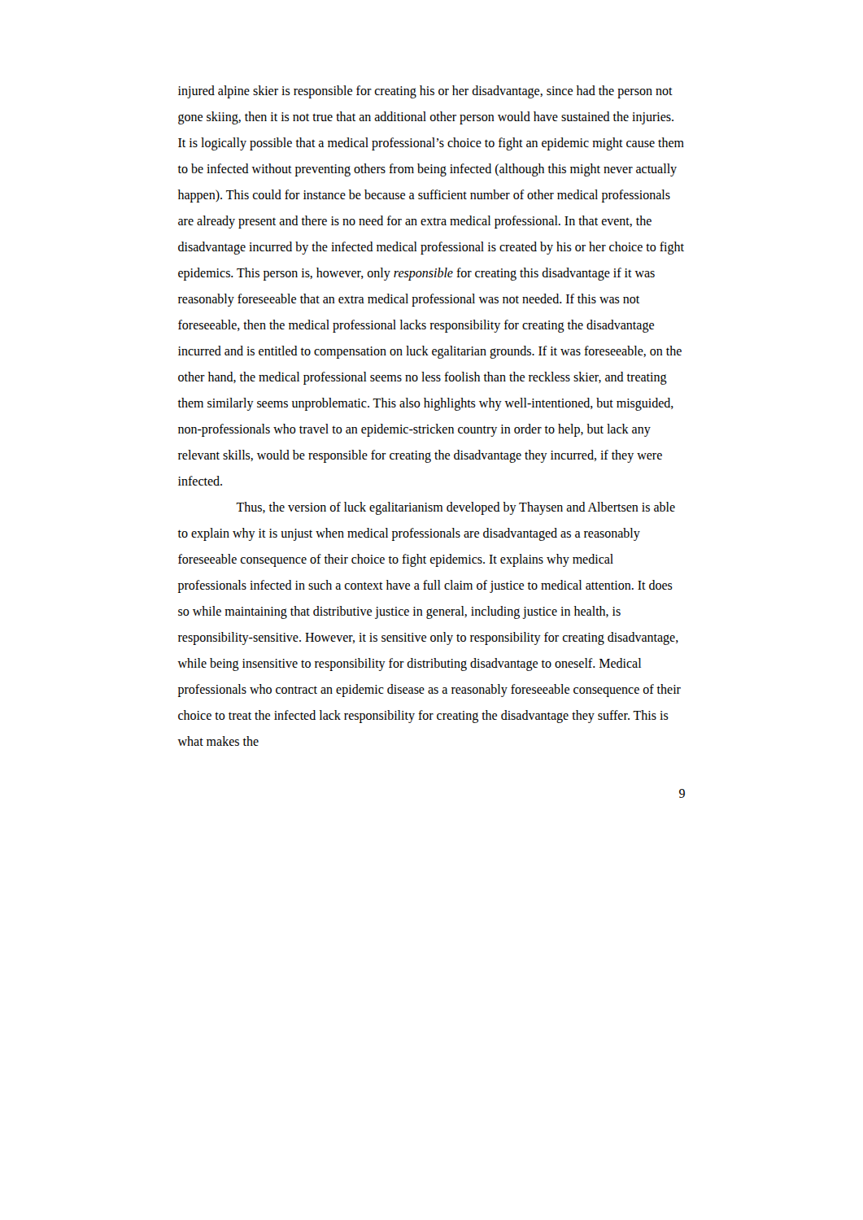injured alpine skier is responsible for creating his or her disadvantage, since had the person not gone skiing, then it is not true that an additional other person would have sustained the injuries. It is logically possible that a medical professional’s choice to fight an epidemic might cause them to be infected without preventing others from being infected (although this might never actually happen). This could for instance be because a sufficient number of other medical professionals are already present and there is no need for an extra medical professional. In that event, the disadvantage incurred by the infected medical professional is created by his or her choice to fight epidemics. This person is, however, only responsible for creating this disadvantage if it was reasonably foreseeable that an extra medical professional was not needed. If this was not foreseeable, then the medical professional lacks responsibility for creating the disadvantage incurred and is entitled to compensation on luck egalitarian grounds. If it was foreseeable, on the other hand, the medical professional seems no less foolish than the reckless skier, and treating them similarly seems unproblematic. This also highlights why well-intentioned, but misguided, non-professionals who travel to an epidemic-stricken country in order to help, but lack any relevant skills, would be responsible for creating the disadvantage they incurred, if they were infected.
Thus, the version of luck egalitarianism developed by Thaysen and Albertsen is able to explain why it is unjust when medical professionals are disadvantaged as a reasonably foreseeable consequence of their choice to fight epidemics. It explains why medical professionals infected in such a context have a full claim of justice to medical attention. It does so while maintaining that distributive justice in general, including justice in health, is responsibility-sensitive. However, it is sensitive only to responsibility for creating disadvantage, while being insensitive to responsibility for distributing disadvantage to oneself. Medical professionals who contract an epidemic disease as a reasonably foreseeable consequence of their choice to treat the infected lack responsibility for creating the disadvantage they suffer. This is what makes the
9